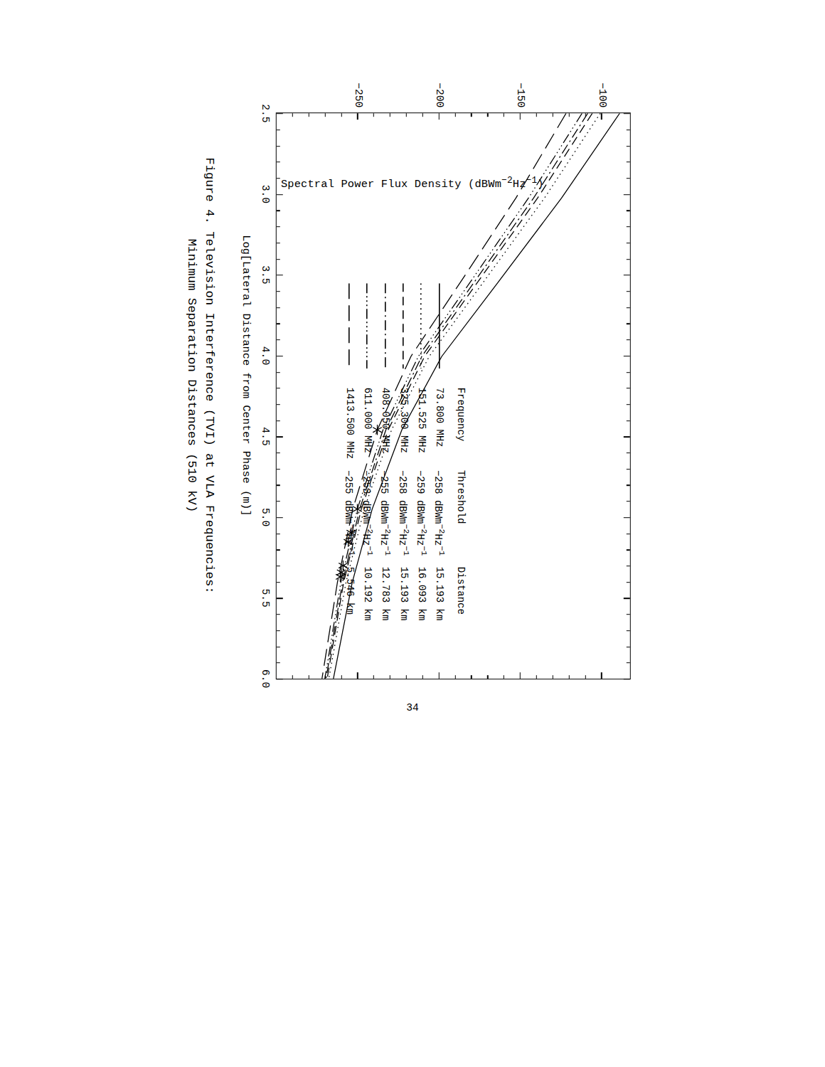Spectral Power Flux Density (dBWm−2Hz−1)
−100 −150 −200 −250 2.5 3.0 3.5 4.0 4.5 5.0 5.5 6.0
| | Frequency | Threshold | Distance |
| --- | --- | --- | --- |
| | 73.800 MHz | −258 dBWm −2 Hz −1 | 15.193 km |
| | 151.525 MHz | −259 dBWm −2 Hz −1 | 16.093 km |
| | 325.300 MHz | −258 dBWm −2 Hz −1 | 15.193 km |
| | 408.050 MHz | −255 dBWm −2 Hz −1 | 12.783 km |
| | 611.000 MHz | −253 dBWm −2 Hz −1 | 10.192 km |
| | 1413.500 MHz | −255 dBWm −2 Hz −1 | 5.546 km |
Log[Lateral Distance from Center Phase (m)]
Figure 4. Television Interference (TVI) at VLA Frequencies:
Minimum Separation Distances (510 kV)
34